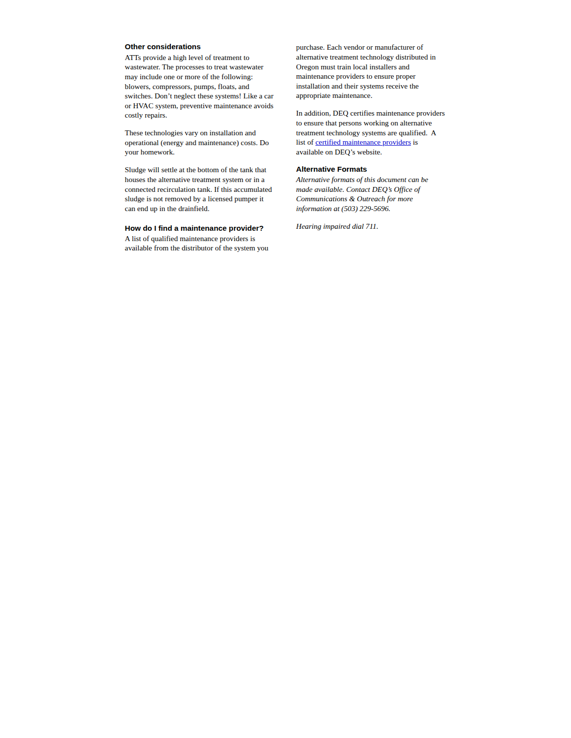Other considerations
ATTs provide a high level of treatment to wastewater. The processes to treat wastewater may include one or more of the following: blowers, compressors, pumps, floats, and switches. Don’t neglect these systems! Like a car or HVAC system, preventive maintenance avoids costly repairs.
These technologies vary on installation and operational (energy and maintenance) costs. Do your homework.
Sludge will settle at the bottom of the tank that houses the alternative treatment system or in a connected recirculation tank. If this accumulated sludge is not removed by a licensed pumper it can end up in the drainfield.
How do I find a maintenance provider?
A list of qualified maintenance providers is available from the distributor of the system you
purchase. Each vendor or manufacturer of alternative treatment technology distributed in Oregon must train local installers and maintenance providers to ensure proper installation and their systems receive the appropriate maintenance.
In addition, DEQ certifies maintenance providers to ensure that persons working on alternative treatment technology systems are qualified. A list of certified maintenance providers is available on DEQ’s website.
Alternative Formats
Alternative formats of this document can be made available. Contact DEQ’s Office of Communications & Outreach for more information at (503) 229-5696.
Hearing impaired dial 711.